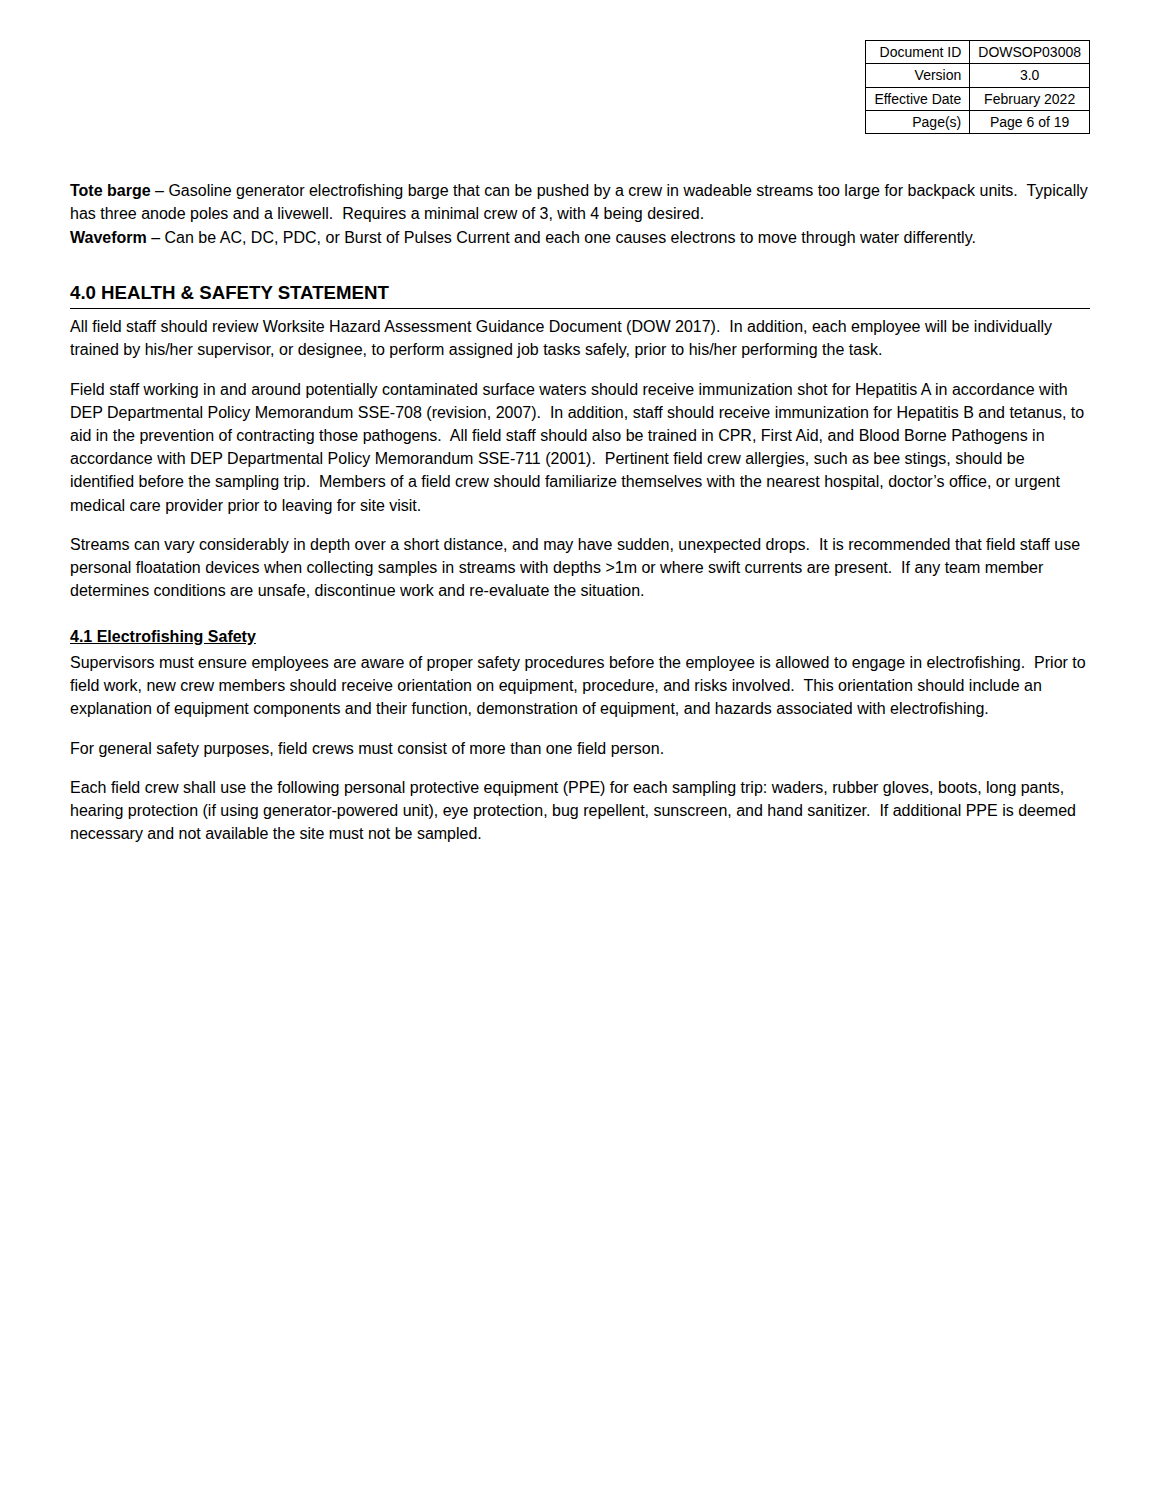| Document ID | DOWSOP03008 |
| Version | 3.0 |
| Effective Date | February 2022 |
| Page(s) | Page 6 of 19 |
Tote barge – Gasoline generator electrofishing barge that can be pushed by a crew in wadeable streams too large for backpack units. Typically has three anode poles and a livewell. Requires a minimal crew of 3, with 4 being desired.
Waveform – Can be AC, DC, PDC, or Burst of Pulses Current and each one causes electrons to move through water differently.
4.0 HEALTH & SAFETY STATEMENT
All field staff should review Worksite Hazard Assessment Guidance Document (DOW 2017). In addition, each employee will be individually trained by his/her supervisor, or designee, to perform assigned job tasks safely, prior to his/her performing the task.
Field staff working in and around potentially contaminated surface waters should receive immunization shot for Hepatitis A in accordance with DEP Departmental Policy Memorandum SSE-708 (revision, 2007). In addition, staff should receive immunization for Hepatitis B and tetanus, to aid in the prevention of contracting those pathogens. All field staff should also be trained in CPR, First Aid, and Blood Borne Pathogens in accordance with DEP Departmental Policy Memorandum SSE-711 (2001). Pertinent field crew allergies, such as bee stings, should be identified before the sampling trip. Members of a field crew should familiarize themselves with the nearest hospital, doctor’s office, or urgent medical care provider prior to leaving for site visit.
Streams can vary considerably in depth over a short distance, and may have sudden, unexpected drops. It is recommended that field staff use personal floatation devices when collecting samples in streams with depths >1m or where swift currents are present. If any team member determines conditions are unsafe, discontinue work and re-evaluate the situation.
4.1 Electrofishing Safety
Supervisors must ensure employees are aware of proper safety procedures before the employee is allowed to engage in electrofishing. Prior to field work, new crew members should receive orientation on equipment, procedure, and risks involved. This orientation should include an explanation of equipment components and their function, demonstration of equipment, and hazards associated with electrofishing.
For general safety purposes, field crews must consist of more than one field person.
Each field crew shall use the following personal protective equipment (PPE) for each sampling trip: waders, rubber gloves, boots, long pants, hearing protection (if using generator-powered unit), eye protection, bug repellent, sunscreen, and hand sanitizer. If additional PPE is deemed necessary and not available the site must not be sampled.